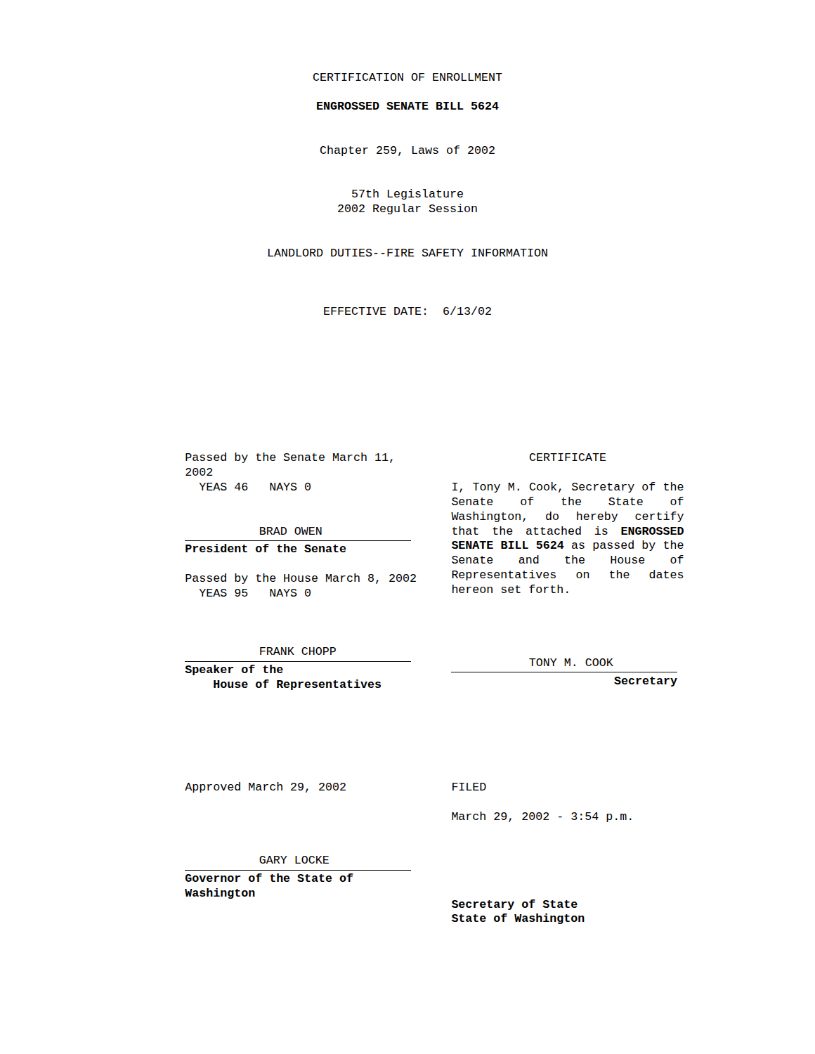CERTIFICATION OF ENROLLMENT
ENGROSSED SENATE BILL 5624
Chapter 259, Laws of 2002
57th Legislature
2002 Regular Session
LANDLORD DUTIES--FIRE SAFETY INFORMATION
EFFECTIVE DATE: 6/13/02
Passed by the Senate March 11, 2002
YEAS 46 NAYS 0
BRAD OWEN
President of the Senate
Passed by the House March 8, 2002
YEAS 95 NAYS 0
FRANK CHOPP
Speaker of the
House of Representatives
CERTIFICATE
I, Tony M. Cook, Secretary of the Senate of the State of Washington, do hereby certify that the attached is ENGROSSED SENATE BILL 5624 as passed by the Senate and the House of Representatives on the dates hereon set forth.
TONY M. COOK
Secretary
Approved March 29, 2002
GARY LOCKE
Governor of the State of Washington
FILED
March 29, 2002 - 3:54 p.m.
Secretary of State
State of Washington